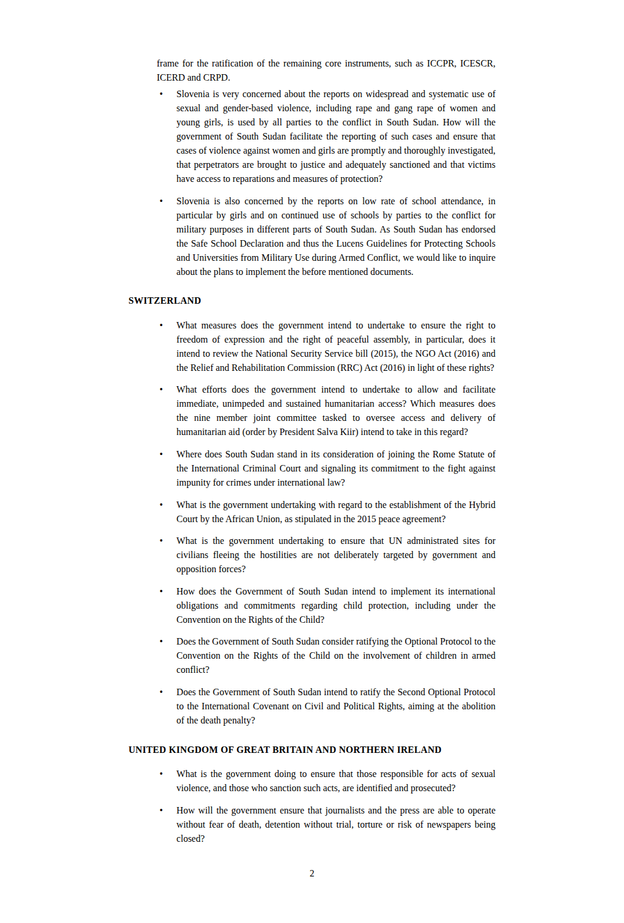frame for the ratification of the remaining core instruments, such as ICCPR, ICESCR, ICERD and CRPD.
Slovenia is very concerned about the reports on widespread and systematic use of sexual and gender-based violence, including rape and gang rape of women and young girls, is used by all parties to the conflict in South Sudan. How will the government of South Sudan facilitate the reporting of such cases and ensure that cases of violence against women and girls are promptly and thoroughly investigated, that perpetrators are brought to justice and adequately sanctioned and that victims have access to reparations and measures of protection?
Slovenia is also concerned by the reports on low rate of school attendance, in particular by girls and on continued use of schools by parties to the conflict for military purposes in different parts of South Sudan. As South Sudan has endorsed the Safe School Declaration and thus the Lucens Guidelines for Protecting Schools and Universities from Military Use during Armed Conflict, we would like to inquire about the plans to implement the before mentioned documents.
Switzerland
What measures does the government intend to undertake to ensure the right to freedom of expression and the right of peaceful assembly, in particular, does it intend to review the National Security Service bill (2015), the NGO Act (2016) and the Relief and Rehabilitation Commission (RRC) Act (2016) in light of these rights?
What efforts does the government intend to undertake to allow and facilitate immediate, unimpeded and sustained humanitarian access? Which measures does the nine member joint committee tasked to oversee access and delivery of humanitarian aid (order by President Salva Kiir) intend to take in this regard?
Where does South Sudan stand in its consideration of joining the Rome Statute of the International Criminal Court and signaling its commitment to the fight against impunity for crimes under international law?
What is the government undertaking with regard to the establishment of the Hybrid Court by the African Union, as stipulated in the 2015 peace agreement?
What is the government undertaking to ensure that UN administrated sites for civilians fleeing the hostilities are not deliberately targeted by government and opposition forces?
How does the Government of South Sudan intend to implement its international obligations and commitments regarding child protection, including under the Convention on the Rights of the Child?
Does the Government of South Sudan consider ratifying the Optional Protocol to the Convention on the Rights of the Child on the involvement of children in armed conflict?
Does the Government of South Sudan intend to ratify the Second Optional Protocol to the International Covenant on Civil and Political Rights, aiming at the abolition of the death penalty?
United Kingdom of Great Britain and Northern Ireland
What is the government doing to ensure that those responsible for acts of sexual violence, and those who sanction such acts, are identified and prosecuted?
How will the government ensure that journalists and the press are able to operate without fear of death, detention without trial, torture or risk of newspapers being closed?
2